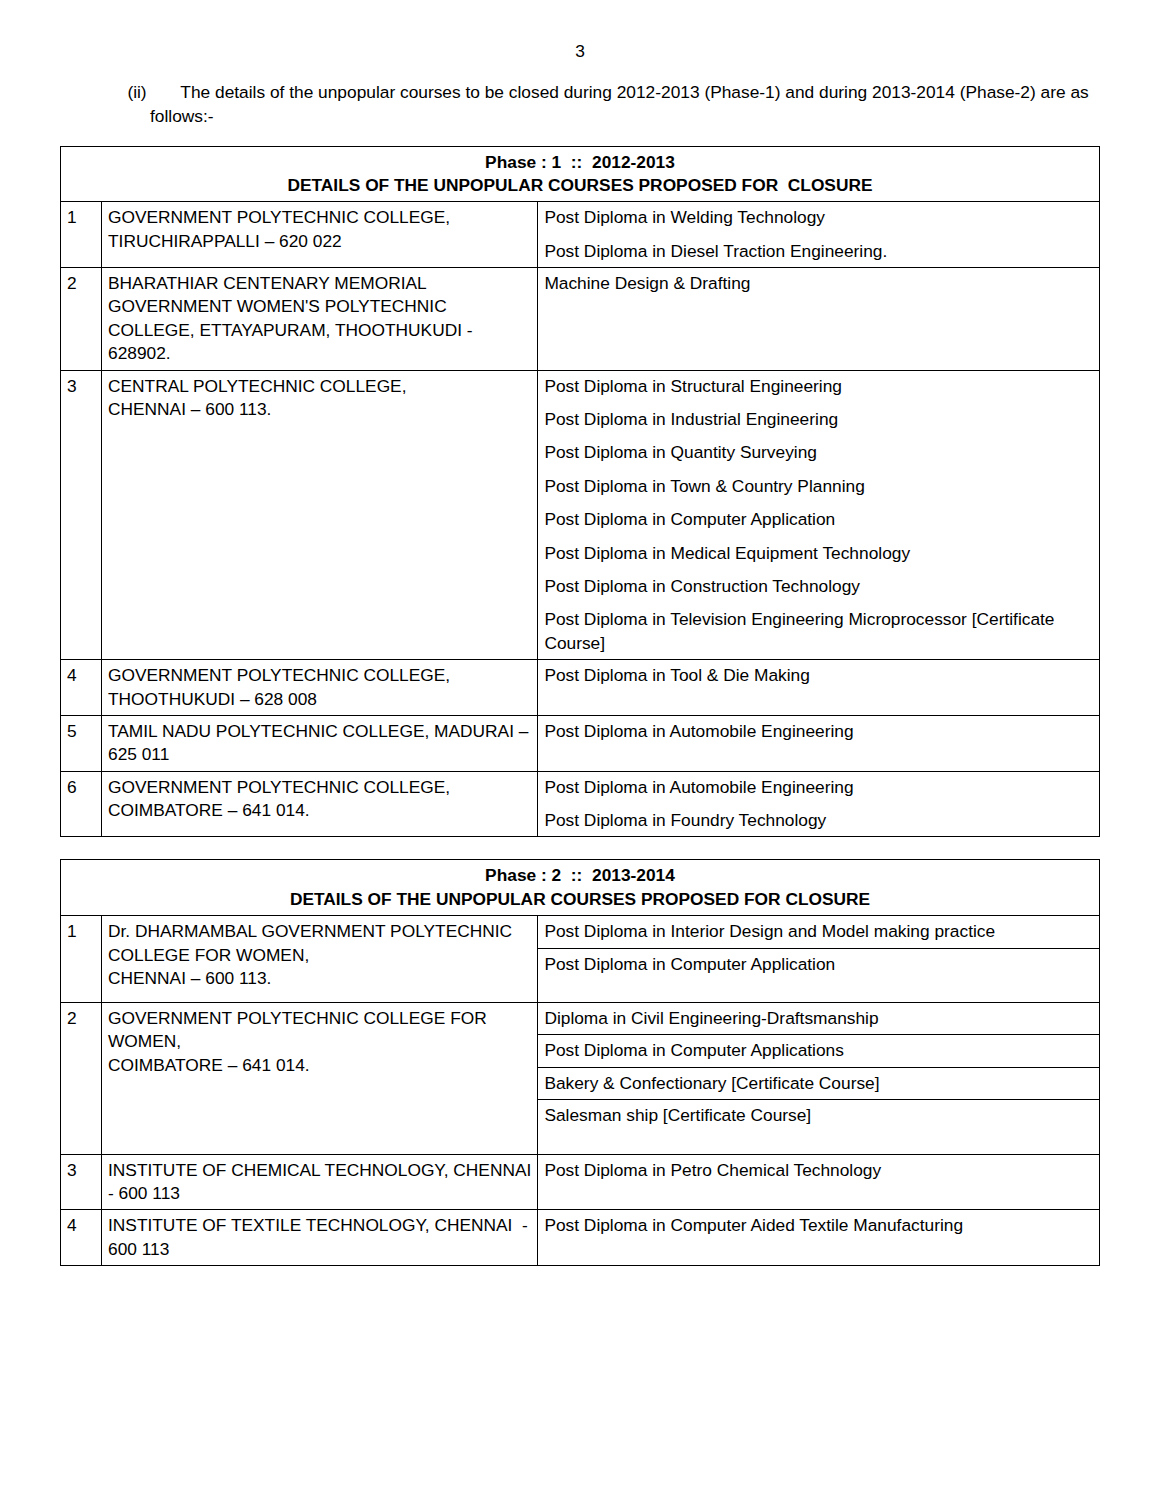3
(ii) The details of the unpopular courses to be closed during 2012-2013 (Phase-1) and during 2013-2014 (Phase-2) are as follows:-
| Phase : 1 :: 2012-2013 DETAILS OF THE UNPOPULAR COURSES PROPOSED FOR CLOSURE |
| 1 | GOVERNMENT POLYTECHNIC COLLEGE, TIRUCHIRAPPALLI – 620 022 | Post Diploma in Welding Technology Post Diploma in Diesel Traction Engineering. |
| 2 | BHARATHIAR CENTENARY MEMORIAL GOVERNMENT WOMEN'S POLYTECHNIC COLLEGE, ETTAYAPURAM, THOOTHUKUDI - 628902. | Machine Design & Drafting |
| 3 | CENTRAL POLYTECHNIC COLLEGE, CHENNAI – 600 113. | Post Diploma in Structural Engineering Post Diploma in Industrial Engineering Post Diploma in Quantity Surveying Post Diploma in Town & Country Planning Post Diploma in Computer Application Post Diploma in Medical Equipment Technology Post Diploma in Construction Technology Post Diploma in Television Engineering Microprocessor [Certificate Course] |
| 4 | GOVERNMENT POLYTECHNIC COLLEGE, THOOTHUKUDI – 628 008 | Post Diploma in Tool & Die Making |
| 5 | TAMIL NADU POLYTECHNIC COLLEGE, MADURAI – 625 011 | Post Diploma in Automobile Engineering |
| 6 | GOVERNMENT POLYTECHNIC COLLEGE, COIMBATORE – 641 014. | Post Diploma in Automobile Engineering Post Diploma in Foundry Technology |
| Phase : 2 :: 2013-2014 DETAILS OF THE UNPOPULAR COURSES PROPOSED FOR CLOSURE |
| 1 | Dr. DHARMAMBAL GOVERNMENT POLYTECHNIC COLLEGE FOR WOMEN, CHENNAI – 600 113. | / Post Diploma in Interior Design and Model making practice / / Post Diploma in Computer Application / |
| 2 | GOVERNMENT POLYTECHNIC COLLEGE FOR WOMEN, COIMBATORE – 641 014. | / Diploma in Civil Engineering-Draftsmanship / / Post Diploma in Computer Applications / / Bakery & Confectionary [Certificate Course] / / Salesman ship [Certificate Course] / |
| 3 | INSTITUTE OF CHEMICAL TECHNOLOGY, CHENNAI - 600 113 | Post Diploma in Petro Chemical Technology |
| 4 | INSTITUTE OF TEXTILE TECHNOLOGY, CHENNAI - 600 113 | Post Diploma in Computer Aided Textile Manufacturing |